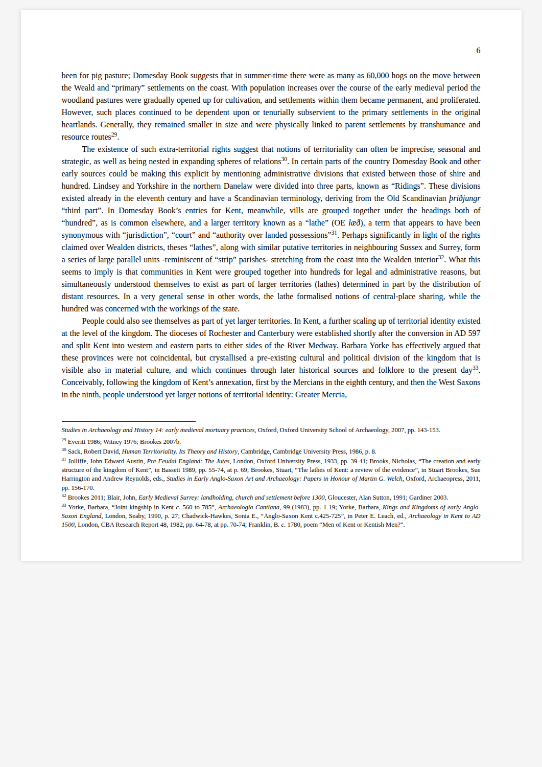6
been for pig pasture; Domesday Book suggests that in summer-time there were as many as 60,000 hogs on the move between the Weald and “primary” settlements on the coast. With population increases over the course of the early medieval period the woodland pastures were gradually opened up for cultivation, and settlements within them became permanent, and proliferated. However, such places continued to be dependent upon or tenurially subservient to the primary settlements in the original heartlands. Generally, they remained smaller in size and were physically linked to parent settlements by transhumance and resource routes29.
The existence of such extra-territorial rights suggest that notions of territoriality can often be imprecise, seasonal and strategic, as well as being nested in expanding spheres of relations30. In certain parts of the country Domesday Book and other early sources could be making this explicit by mentioning administrative divisions that existed between those of shire and hundred. Lindsey and Yorkshire in the northern Danelaw were divided into three parts, known as “Ridings”. These divisions existed already in the eleventh century and have a Scandinavian terminology, deriving from the Old Scandinavian þriðjungr “third part”. In Domesday Book’s entries for Kent, meanwhile, vills are grouped together under the headings both of “hundred”, as is common elsewhere, and a larger territory known as a “lathe” (OE læð), a term that appears to have been synonymous with “jurisdiction”, “court” and “authority over landed possessions”31. Perhaps significantly in light of the rights claimed over Wealden districts, theses “lathes”, along with similar putative territories in neighbouring Sussex and Surrey, form a series of large parallel units -reminiscent of “strip” parishes- stretching from the coast into the Wealden interior32. What this seems to imply is that communities in Kent were grouped together into hundreds for legal and administrative reasons, but simultaneously understood themselves to exist as part of larger territories (lathes) determined in part by the distribution of distant resources. In a very general sense in other words, the lathe formalised notions of central-place sharing, while the hundred was concerned with the workings of the state.
People could also see themselves as part of yet larger territories. In Kent, a further scaling up of territorial identity existed at the level of the kingdom. The dioceses of Rochester and Canterbury were established shortly after the conversion in AD 597 and split Kent into western and eastern parts to either sides of the River Medway. Barbara Yorke has effectively argued that these provinces were not coincidental, but crystallised a pre-existing cultural and political division of the kingdom that is visible also in material culture, and which continues through later historical sources and folklore to the present day33. Conceivably, following the kingdom of Kent’s annexation, first by the Mercians in the eighth century, and then the West Saxons in the ninth, people understood yet larger notions of territorial identity: Greater Mercia,
Studies in Archaeology and History 14: early medieval mortuary practices, Oxford, Oxford University School of Archaeology, 2007, pp. 143-153.
29 Everitt 1986; Witney 1976; Brookes 2007b.
30 Sack, Robert David, Human Territoriality. Its Theory and History, Cambridge, Cambridge University Press, 1986, p. 8.
31 Jolliffe, John Edward Austin, Pre-Feudal England: The Jutes, London, Oxford University Press, 1933, pp. 39-41; Brooks, Nicholas, “The creation and early structure of the kingdom of Kent”, in Bassett 1989, pp. 55-74, at p. 69; Brookes, Stuart, “The lathes of Kent: a review of the evidence”, in Stuart Brookes, Sue Harrington and Andrew Reynolds, eds., Studies in Early Anglo-Saxon Art and Archaeology: Papers in Honour of Martin G. Welch, Oxford, Archaeopress, 2011, pp. 156-170.
32 Brookes 2011; Blair, John, Early Medieval Surrey: landholding, church and settlement before 1300, Gloucester, Alan Sutton, 1991; Gardiner 2003.
33 Yorke, Barbara, “Joint kingship in Kent c. 560 to 785”, Archaeologia Cantiana, 99 (1983), pp. 1-19; Yorke, Barbara, Kings and Kingdoms of early Anglo-Saxon England, London, Seaby, 1990, p. 27; Chadwick-Hawkes, Sonia E., “Anglo-Saxon Kent c.425-725”, in Peter E. Leach, ed., Archaeology in Kent to AD 1500, London, CBA Research Report 48, 1982, pp. 64-78, at pp. 70-74; Franklin, B. c. 1780, poem “Men of Kent or Kentish Men?”.